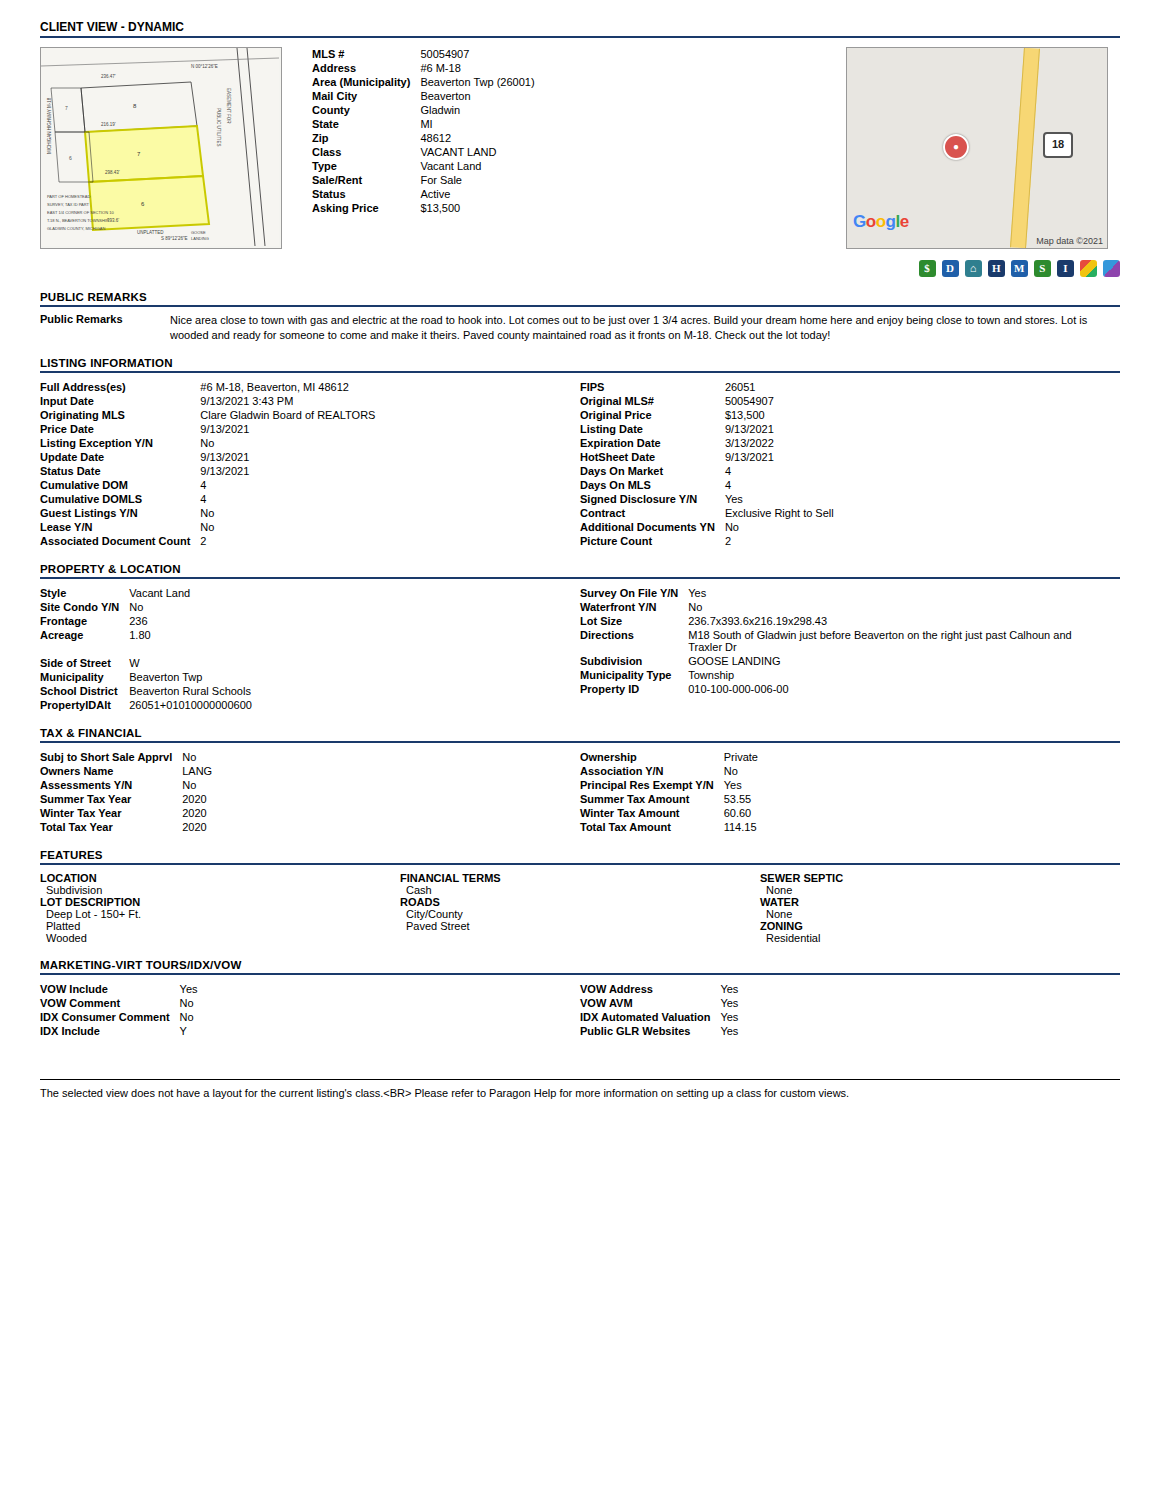CLIENT VIEW - DYNAMIC
| 8 7 6 7 6 236.47' 216.19' 298.43' 393.6' N 00°12'26"E S 89°12'26"E MICHIGAN HIGHWAY M-18 PUBLIC UTILITIES EASEMENT FOR PART OF HOMESTEAD SURVEY, TAX ID PART EAST 1/4 CORNER OF SECTION 10 T.18 N., BEAVERTON TOWNSHIP GLADWIN COUNTY, MICHIGAN UNPLATTED GOOSE LANDING | / MLS # / 50054907 / / Address / #6 M-18 / / Area (Municipality) / Beaverton Twp (26001) / / Mail City / Beaverton / / County / Gladwin / / State / MI / / Zip / 48612 / / Class / VACANT LAND / / Type / Vacant Land / / Sale/Rent / For Sale / / Status / Active / / Asking Price / $13,500 / | ● 18 G o o g l e Map data ©2021 |
$ D ⌂ H M S I
PUBLIC REMARKS
Public Remarks
Nice area close to town with gas and electric at the road to hook into. Lot comes out to be just over 1 3/4 acres. Build your dream home here and enjoy being close to town and stores. Lot is wooded and ready for someone to come and make it theirs. Paved county maintained road as it fronts on M-18. Check out the lot today!
LISTING INFORMATION
| / Full Address(es) / #6 M-18, Beaverton, MI 48612 / / Input Date / 9/13/2021 3:43 PM / / Originating MLS / Clare Gladwin Board of REALTORS / / Price Date / 9/13/2021 / / Listing Exception Y/N / No / / Update Date / 9/13/2021 / / Status Date / 9/13/2021 / / Cumulative DOM / 4 / / Cumulative DOMLS / 4 / / Guest Listings Y/N / No / / Lease Y/N / No / / Associated Document Count / 2 / | / FIPS / 26051 / / Original MLS# / 50054907 / / Original Price / $13,500 / / Listing Date / 9/13/2021 / / Expiration Date / 3/13/2022 / / HotSheet Date / 9/13/2021 / / Days On Market / 4 / / Days On MLS / 4 / / Signed Disclosure Y/N / Yes / / Contract / Exclusive Right to Sell / / Additional Documents YN / No / / Picture Count / 2 / |
PROPERTY & LOCATION
| / Style / Vacant Land / / Site Condo Y/N / No / / Frontage / 236 / / Acreage / 1.80 / / Side of Street / W / / Municipality / Beaverton Twp / / School District / Beaverton Rural Schools / / PropertyIDAlt / 26051+01010000000600 / | / Survey On File Y/N / Yes / / Waterfront Y/N / No / / Lot Size / 236.7x393.6x216.19x298.43 / / Directions / M18 South of Gladwin just before Beaverton on the right just past Calhoun and Traxler Dr / / Subdivision / GOOSE LANDING / / Municipality Type / Township / / Property ID / 010-100-000-006-00 / |
TAX & FINANCIAL
| / Subj to Short Sale Apprvl / No / / Owners Name / LANG / / Assessments Y/N / No / / Summer Tax Year / 2020 / / Winter Tax Year / 2020 / / Total Tax Year / 2020 / | / Ownership / Private / / Association Y/N / No / / Principal Res Exempt Y/N / Yes / / Summer Tax Amount / 53.55 / / Winter Tax Amount / 60.60 / / Total Tax Amount / 114.15 / |
FEATURES
| LOCATION Subdivision LOT DESCRIPTION Deep Lot - 150+ Ft. Platted Wooded | FINANCIAL TERMS Cash ROADS City/County Paved Street | SEWER SEPTIC None WATER None ZONING Residential |
MARKETING-VIRT TOURS/IDX/VOW
| / VOW Include / Yes / / VOW Comment / No / / IDX Consumer Comment / No / / IDX Include / Y / | / VOW Address / Yes / / VOW AVM / Yes / / IDX Automated Valuation / Yes / / Public GLR Websites / Yes / |
The selected view does not have a layout for the current listing's class.<BR> Please refer to Paragon Help for more information on setting up a class for custom views.